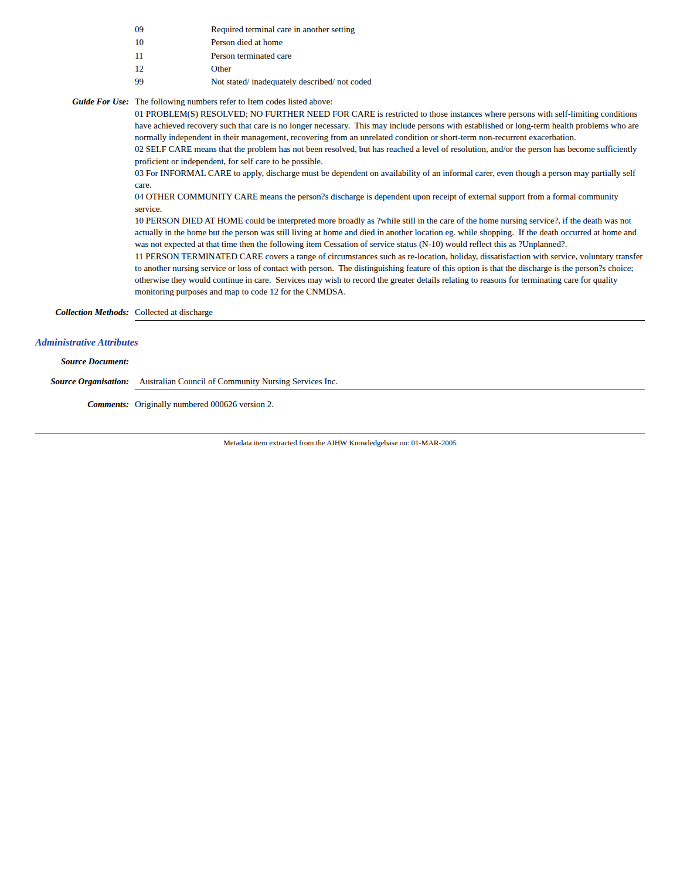09
Required terminal care in another setting
10
Person died at home
11
Person terminated care
12
Other
99
Not stated/ inadequately described/ not coded
Guide For Use:
The following numbers refer to Item codes listed above:
01 PROBLEM(S) RESOLVED; NO FURTHER NEED FOR CARE is restricted to those instances where persons with self-limiting conditions have achieved recovery such that care is no longer necessary. This may include persons with established or long-term health problems who are normally independent in their management, recovering from an unrelated condition or short-term non-recurrent exacerbation.
02 SELF CARE means that the problem has not been resolved, but has reached a level of resolution, and/or the person has become sufficiently proficient or independent, for self care to be possible.
03 For INFORMAL CARE to apply, discharge must be dependent on availability of an informal carer, even though a person may partially self care.
04 OTHER COMMUNITY CARE means the person?s discharge is dependent upon receipt of external support from a formal community service.
10 PERSON DIED AT HOME could be interpreted more broadly as ?while still in the care of the home nursing service?, if the death was not actually in the home but the person was still living at home and died in another location eg. while shopping. If the death occurred at home and was not expected at that time then the following item Cessation of service status (N-10) would reflect this as ?Unplanned?.
11 PERSON TERMINATED CARE covers a range of circumstances such as re-location, holiday, dissatisfaction with service, voluntary transfer to another nursing service or loss of contact with person. The distinguishing feature of this option is that the discharge is the person?s choice; otherwise they would continue in care. Services may wish to record the greater details relating to reasons for terminating care for quality monitoring purposes and map to code 12 for the CNMDSA.
Collection Methods:
Collected at discharge
Administrative Attributes
Source Document:
Source Organisation:
Australian Council of Community Nursing Services Inc.
Comments:
Originally numbered 000626 version 2.
Metadata item extracted from the AIHW Knowledgebase on: 01-MAR-2005